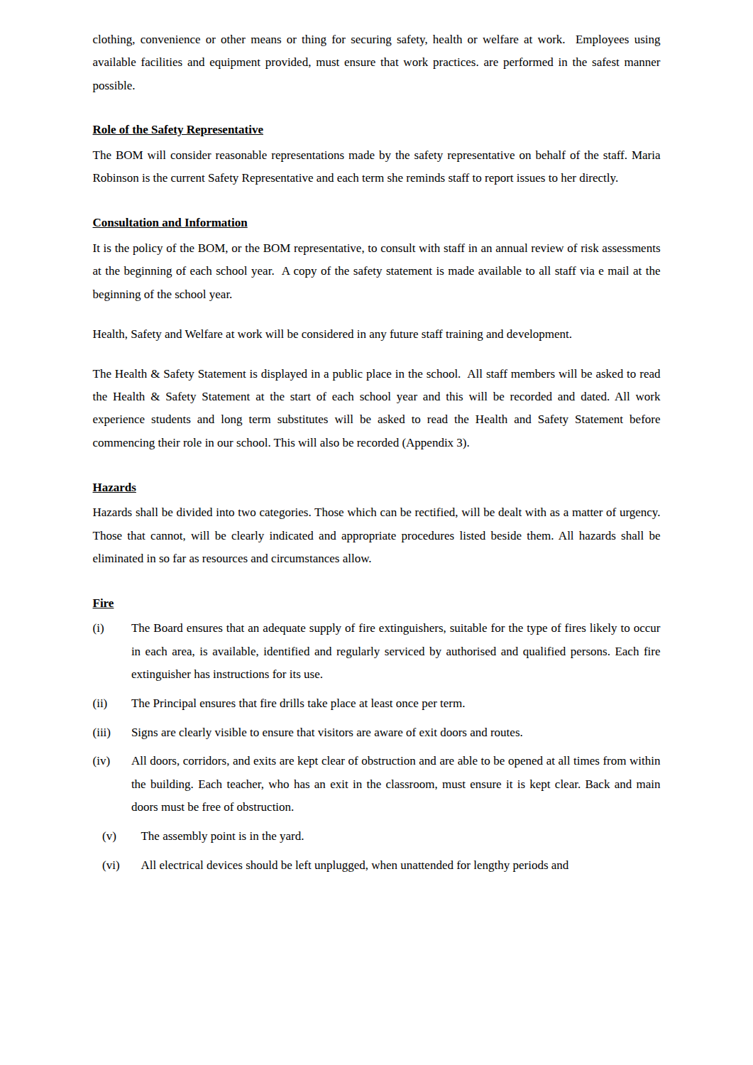clothing, convenience or other means or thing for securing safety, health or welfare at work. Employees using available facilities and equipment provided, must ensure that work practices. are performed in the safest manner possible.
Role of the Safety Representative
The BOM will consider reasonable representations made by the safety representative on behalf of the staff. Maria Robinson is the current Safety Representative and each term she reminds staff to report issues to her directly.
Consultation and Information
It is the policy of the BOM, or the BOM representative, to consult with staff in an annual review of risk assessments at the beginning of each school year. A copy of the safety statement is made available to all staff via e mail at the beginning of the school year.
Health, Safety and Welfare at work will be considered in any future staff training and development.
The Health & Safety Statement is displayed in a public place in the school. All staff members will be asked to read the Health & Safety Statement at the start of each school year and this will be recorded and dated. All work experience students and long term substitutes will be asked to read the Health and Safety Statement before commencing their role in our school. This will also be recorded (Appendix 3).
Hazards
Hazards shall be divided into two categories. Those which can be rectified, will be dealt with as a matter of urgency. Those that cannot, will be clearly indicated and appropriate procedures listed beside them. All hazards shall be eliminated in so far as resources and circumstances allow.
Fire
(i) The Board ensures that an adequate supply of fire extinguishers, suitable for the type of fires likely to occur in each area, is available, identified and regularly serviced by authorised and qualified persons. Each fire extinguisher has instructions for its use.
(ii) The Principal ensures that fire drills take place at least once per term.
(iii) Signs are clearly visible to ensure that visitors are aware of exit doors and routes.
(iv) All doors, corridors, and exits are kept clear of obstruction and are able to be opened at all times from within the building. Each teacher, who has an exit in the classroom, must ensure it is kept clear. Back and main doors must be free of obstruction.
(v) The assembly point is in the yard.
(vi) All electrical devices should be left unplugged, when unattended for lengthy periods and